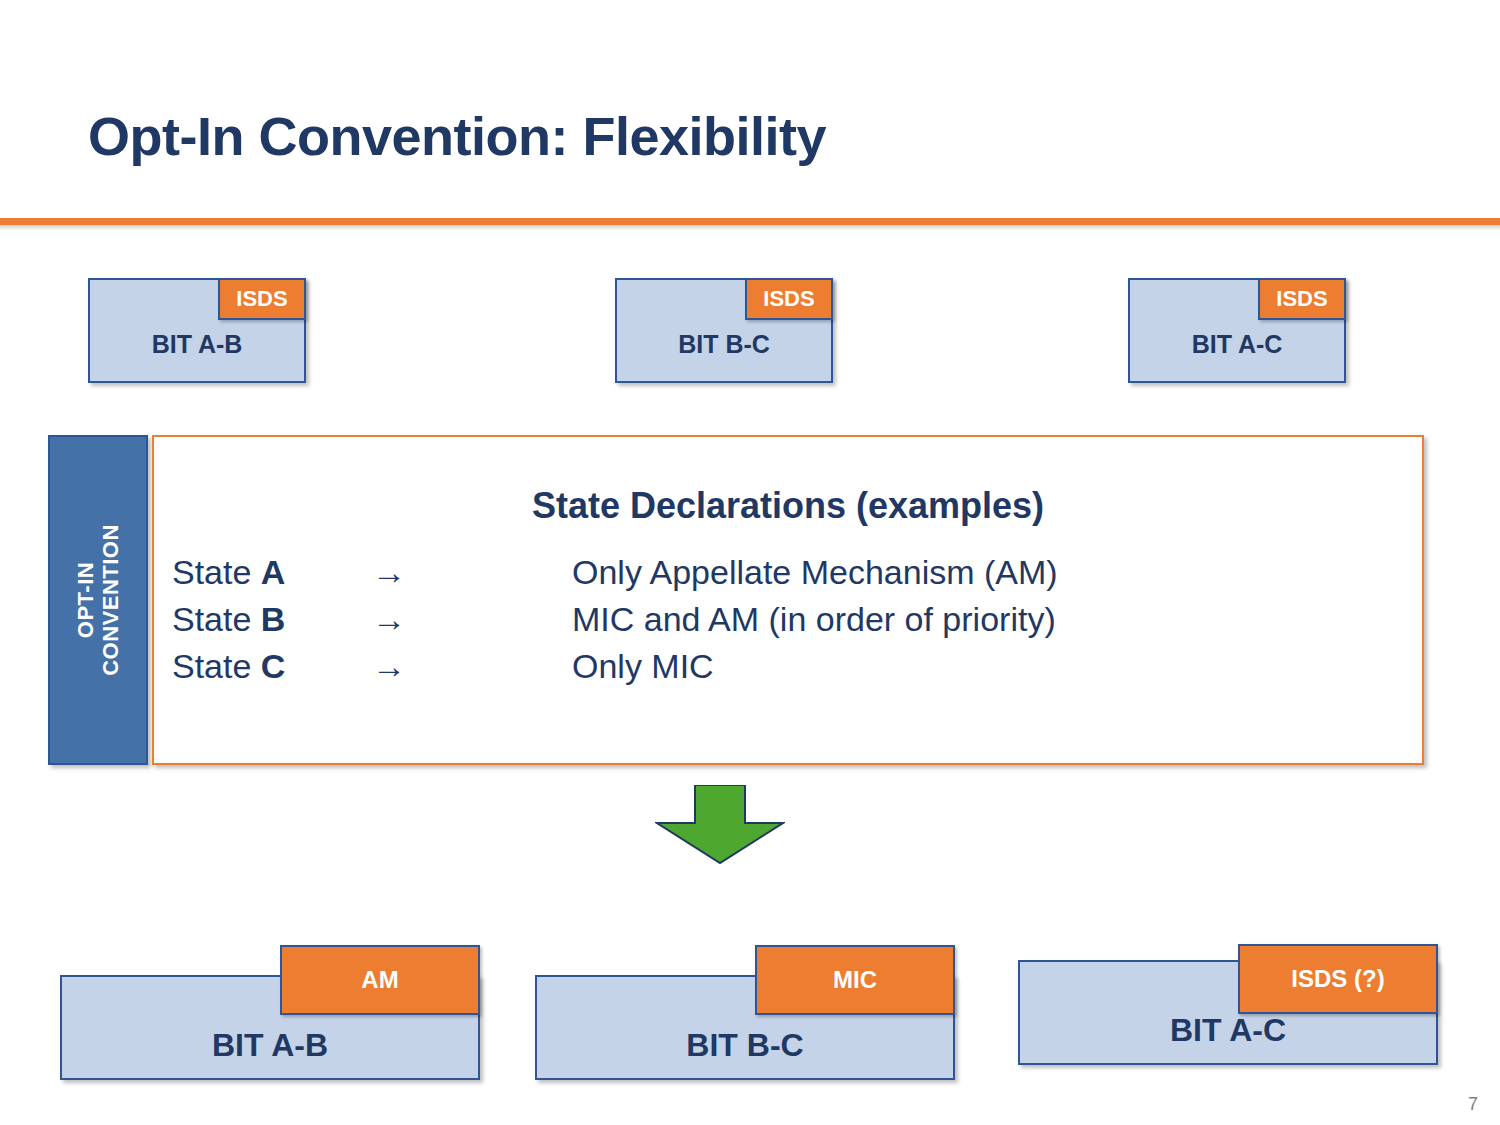Opt-In Convention: Flexibility
ISDS
BIT A-B
ISDS
BIT B-C
ISDS
BIT A-C
OPT-IN
CONVENTION
State Declarations (examples)
| State A | → | Only Appellate Mechanism (AM) |
| State B | → | MIC and AM (in order of priority) |
| State C | → | Only MIC |
AM
BIT A-B
MIC
BIT B-C
ISDS (?)
BIT A-C
7